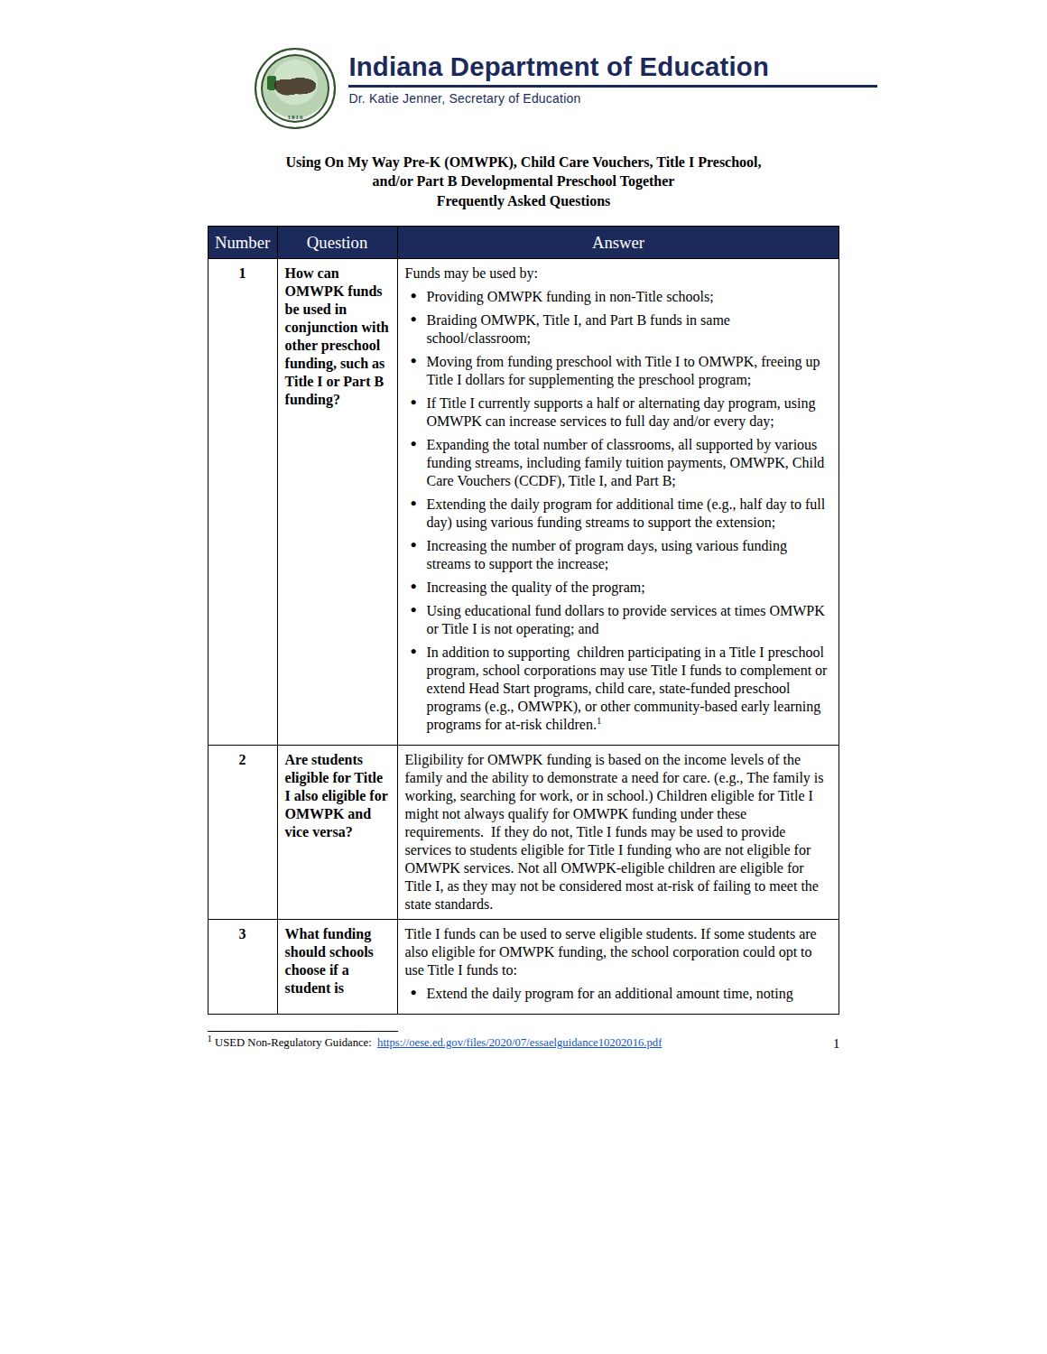SEAL OF THE STATE OF INDIANA
1816
Indiana Department of Education
Dr. Katie Jenner, Secretary of Education
Using On My Way Pre-K (OMWPK), Child Care Vouchers, Title I Preschool, and/or Part B Developmental Preschool Together Frequently Asked Questions
| Number | Question | Answer |
| --- | --- | --- |
| 1 | How can OMWPK funds be used in conjunction with other preschool funding, such as Title I or Part B funding? | Funds may be used by: Providing OMWPK funding in non-Title schools; Braiding OMWPK, Title I, and Part B funds in same school/classroom; Moving from funding preschool with Title I to OMWPK, freeing up Title I dollars for supplementing the preschool program; If Title I currently supports a half or alternating day program, using OMWPK can increase services to full day and/or every day; Expanding the total number of classrooms, all supported by various funding streams, including family tuition payments, OMWPK, Child Care Vouchers (CCDF), Title I, and Part B; Extending the daily program for additional time (e.g., half day to full day) using various funding streams to support the extension; Increasing the number of program days, using various funding streams to support the increase; Increasing the quality of the program; Using educational fund dollars to provide services at times OMWPK or Title I is not operating; and In addition to supporting children participating in a Title I preschool program, school corporations may use Title I funds to complement or extend Head Start programs, child care, state-funded preschool programs (e.g., OMWPK), or other community-based early learning programs for at-risk children. 1 |
| 2 | Are students eligible for Title I also eligible for OMWPK and vice versa? | Eligibility for OMWPK funding is based on the income levels of the family and the ability to demonstrate a need for care. (e.g., The family is working, searching for work, or in school.) Children eligible for Title I might not always qualify for OMWPK funding under these requirements. If they do not, Title I funds may be used to provide services to students eligible for Title I funding who are not eligible for OMWPK services. Not all OMWPK-eligible children are eligible for Title I, as they may not be considered most at-risk of failing to meet the state standards. |
| 3 | What funding should schools choose if a student is | Title I funds can be used to serve eligible students. If some students are also eligible for OMWPK funding, the school corporation could opt to use Title I funds to: Extend the daily program for an additional amount time, noting |
1 USED Non-Regulatory Guidance: https://oese.ed.gov/files/2020/07/essaelguidance10202016.pdf
1